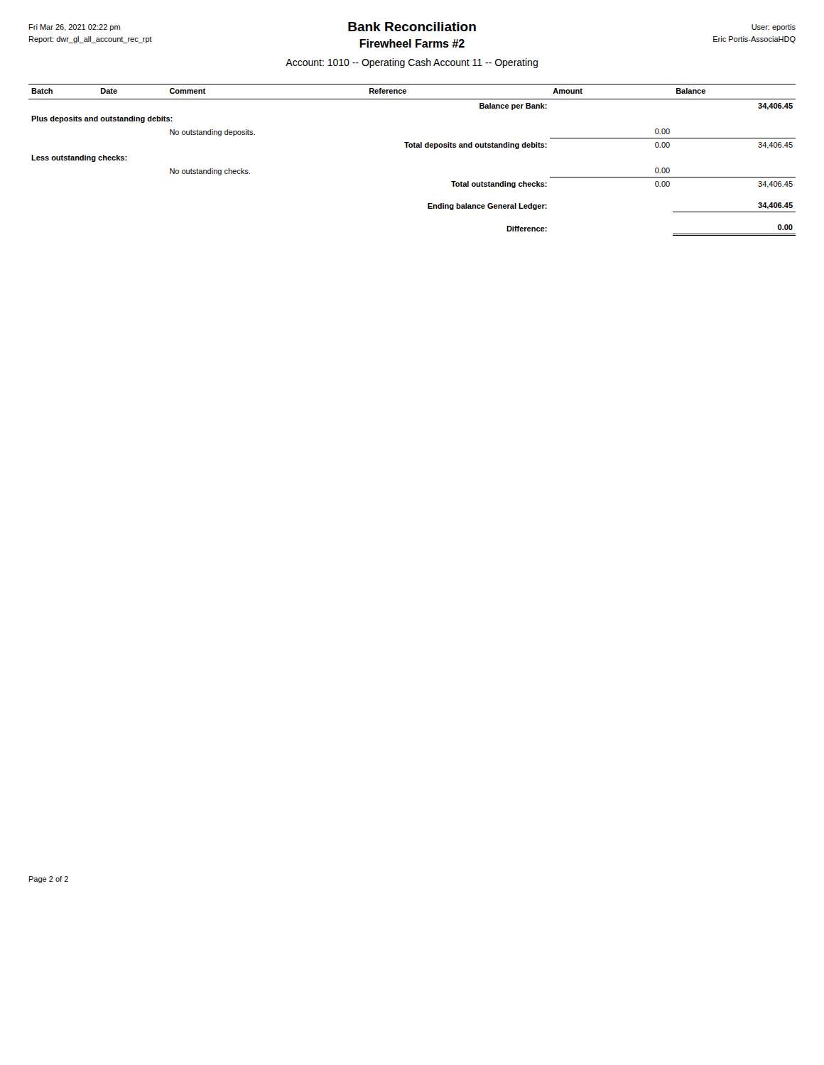Fri Mar 26, 2021 02:22 pm
Report: dwr_gl_all_account_rec_rpt
User: eportis
Eric Portis-AssociaHDQ
Bank Reconciliation
Firewheel Farms #2
Account: 1010 -- Operating Cash Account 11 -- Operating
| Batch | Date | Comment | Reference | Amount | Balance |
| --- | --- | --- | --- | --- | --- |
| | | | Balance per Bank: | | 34,406.45 |
| Plus deposits and outstanding debits: |
| | | No outstanding deposits. | 0.00 | |
| | | Total deposits and outstanding debits: | 0.00 | 34,406.45 |
| Less outstanding checks: |
| | | No outstanding checks. | 0.00 | |
| | | Total outstanding checks: | 0.00 | 34,406.45 |
| | | Ending balance General Ledger: | | 34,406.45 |
| | | Difference: | | 0.00 |
Page 2 of 2